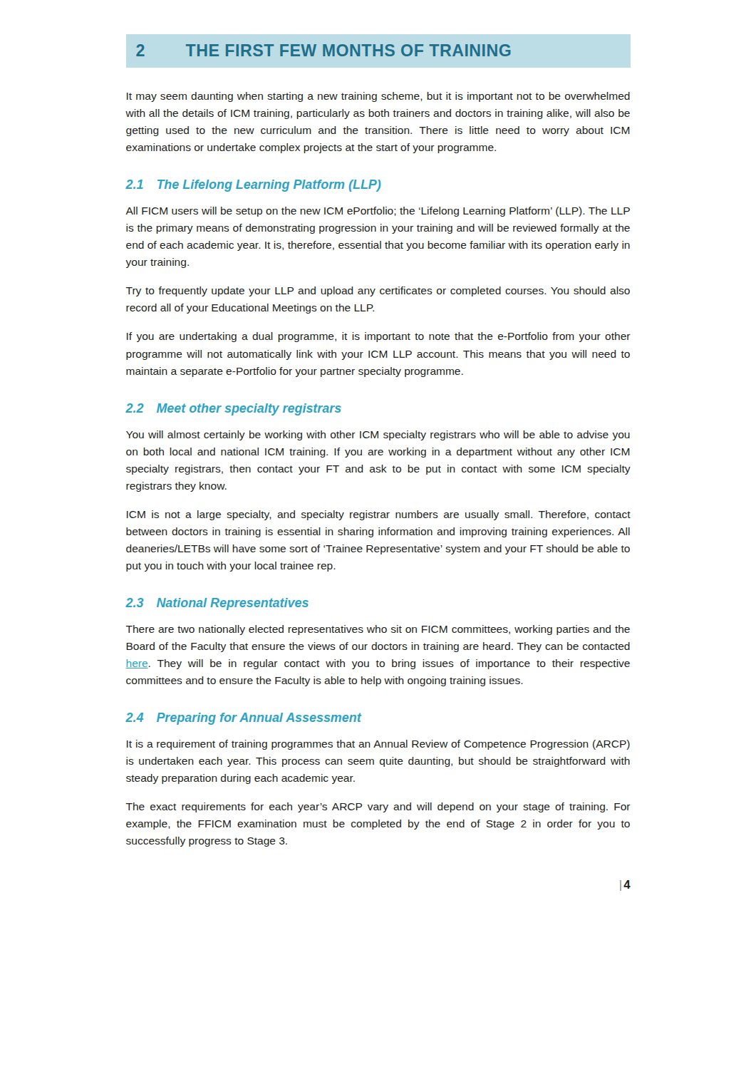2 THE FIRST FEW MONTHS OF TRAINING
It may seem daunting when starting a new training scheme, but it is important not to be overwhelmed with all the details of ICM training, particularly as both trainers and doctors in training alike, will also be getting used to the new curriculum and the transition. There is little need to worry about ICM examinations or undertake complex projects at the start of your programme.
2.1 The Lifelong Learning Platform (LLP)
All FICM users will be setup on the new ICM ePortfolio; the ‘Lifelong Learning Platform’ (LLP). The LLP is the primary means of demonstrating progression in your training and will be reviewed formally at the end of each academic year. It is, therefore, essential that you become familiar with its operation early in your training.
Try to frequently update your LLP and upload any certificates or completed courses. You should also record all of your Educational Meetings on the LLP.
If you are undertaking a dual programme, it is important to note that the e-Portfolio from your other programme will not automatically link with your ICM LLP account. This means that you will need to maintain a separate e-Portfolio for your partner specialty programme.
2.2 Meet other specialty registrars
You will almost certainly be working with other ICM specialty registrars who will be able to advise you on both local and national ICM training. If you are working in a department without any other ICM specialty registrars, then contact your FT and ask to be put in contact with some ICM specialty registrars they know.
ICM is not a large specialty, and specialty registrar numbers are usually small. Therefore, contact between doctors in training is essential in sharing information and improving training experiences. All deaneries/LETBs will have some sort of ‘Trainee Representative’ system and your FT should be able to put you in touch with your local trainee rep.
2.3 National Representatives
There are two nationally elected representatives who sit on FICM committees, working parties and the Board of the Faculty that ensure the views of our doctors in training are heard. They can be contacted here. They will be in regular contact with you to bring issues of importance to their respective committees and to ensure the Faculty is able to help with ongoing training issues.
2.4 Preparing for Annual Assessment
It is a requirement of training programmes that an Annual Review of Competence Progression (ARCP) is undertaken each year. This process can seem quite daunting, but should be straightforward with steady preparation during each academic year.
The exact requirements for each year’s ARCP vary and will depend on your stage of training. For example, the FFICM examination must be completed by the end of Stage 2 in order for you to successfully progress to Stage 3.
|4